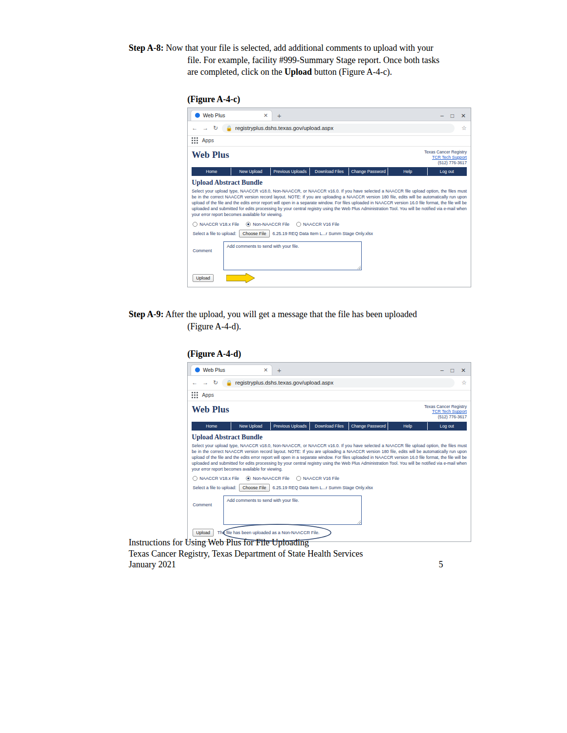Step A-8: Now that your file is selected, add additional comments to upload with your file. For example, facility #999-Summary Stage report. Once both tasks are completed, click on the Upload button (Figure A-4-c).
(Figure A-4-c)
Web Plus ✕
+
–□✕
←→↻
🔒 registryplus.dshs.texas.gov/upload.aspx
☆
Apps
Web Plus
Texas Cancer Registry
TCR Tech Support
(512) 776-3617
Home
New Upload
Previous Uploads
Download Files
Change Password
Help
Log out
Upload Abstract Bundle
Select your upload type, NAACCR v18.0, Non-NAACCR, or NAACCR v16.0. If you have selected a NAACCR file upload option, the files must be in the correct NAACCR version record layout. NOTE: If you are uploading a NAACCR version 180 file, edits will be automatically run upon upload of the file and the edits error report will open in a separate window. For files uploaded in NAACCR version 16.0 file format, the file will be uploaded and submitted for edits processing by your central registry using the Web Plus Administration Tool. You will be notified via e-mail when your error report becomes available for viewing.
NAACCR V18.x File Non-NAACCR File NAACCR V16 File
Select a file to upload: Choose File 6.25.19 REQ Data Item L...r Summ Stage Only.xlsx
Comment
Add comments to send with your file.
Upload
Step A-9: After the upload, you will get a message that the file has been uploaded (Figure A-4-d).
(Figure A-4-d)
Web Plus ✕
+
–□✕
←→↻
🔒 registryplus.dshs.texas.gov/upload.aspx
☆
Apps
Web Plus
Texas Cancer Registry
TCR Tech Support
(512) 776-3617
Home
New Upload
Previous Uploads
Download Files
Change Password
Help
Log out
Upload Abstract Bundle
Select your upload type, NAACCR v18.0, Non-NAACCR, or NAACCR v16.0. If you have selected a NAACCR file upload option, the files must be in the correct NAACCR version record layout. NOTE: If you are uploading a NAACCR version 180 file, edits will be automatically run upon upload of the file and the edits error report will open in a separate window. For files uploaded in NAACCR version 16.0 file format, the file will be uploaded and submitted for edits processing by your central registry using the Web Plus Administration Tool. You will be notified via e-mail when your error report becomes available for viewing.
NAACCR V18.x File Non-NAACCR File NAACCR V16 File
Select a file to upload: Choose File 6.25.19 REQ Data Item L...r Summ Stage Only.xlsx
Comment
Add comments to send with your file.
Upload The file has been uploaded as a Non-NAACCR File.
Instructions for Using Web Plus for File Uploading
Texas Cancer Registry, Texas Department of State Health Services
January 2021
5